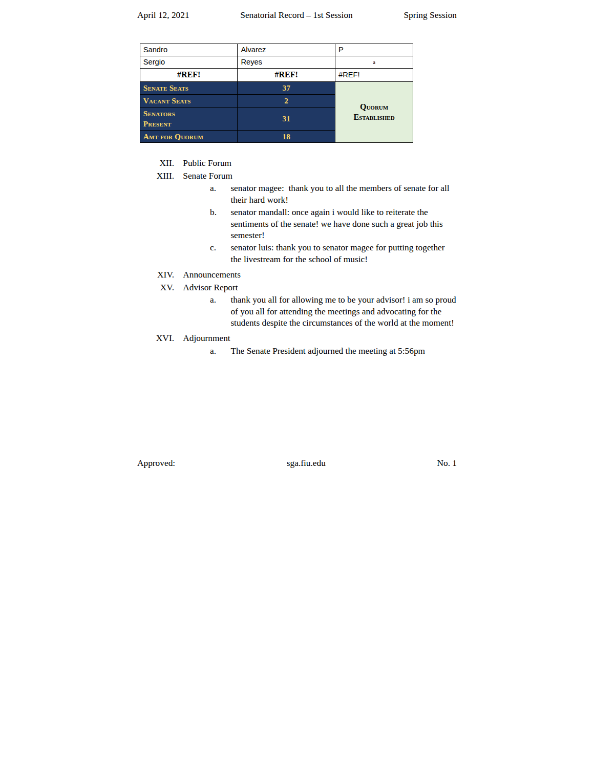April 12, 2021
Senatorial Record – 1st Session
Spring Session
| Sandro | Alvarez | P |
| Sergio | Reyes | a |
| #REF! | #REF! | #REF! |
| Senate Seats | 37 | Quorum Established |
| Vacant Seats | 2 |
| Senators Present | 31 |
| Amt for Quorum | 18 |
XII. Public Forum
XIII.
Senate Forum
a. senator magee: thank you to all the members of senate for all their hard work!
b. senator mandall: once again i would like to reiterate the sentiments of the senate! we have done such a great job this semester!
c. senator luis: thank you to senator magee for putting together the livestream for the school of music!
XIV. Announcements
XV.
Advisor Report
a. thank you all for allowing me to be your advisor! i am so proud of you all for attending the meetings and advocating for the students despite the circumstances of the world at the moment!
XVI.
Adjournment
a. The Senate President adjourned the meeting at 5:56pm
Approved:
sga.fiu.edu
No. 1